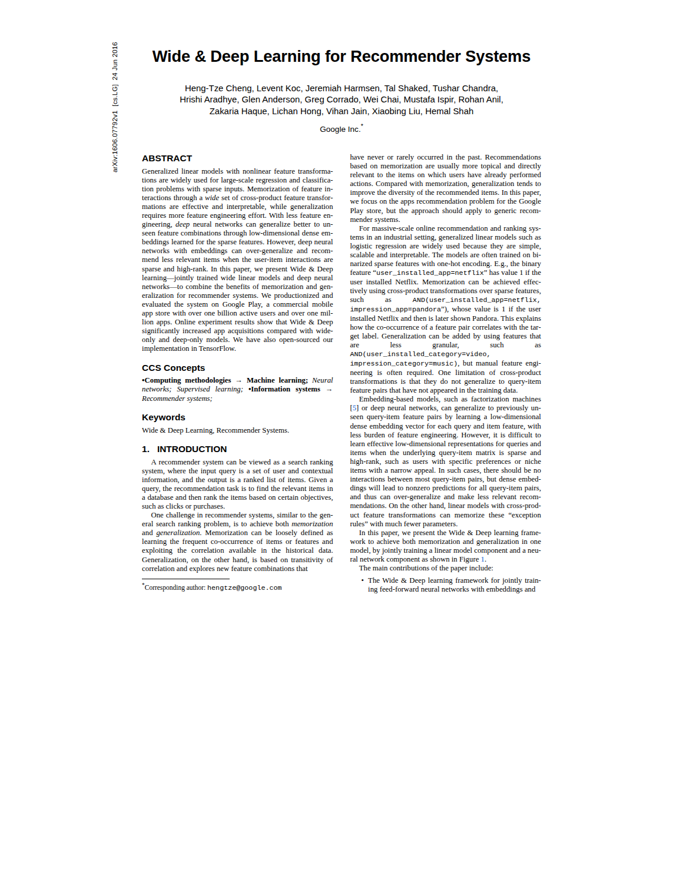arXiv:1606.07792v1 [cs.LG] 24 Jun 2016
Wide & Deep Learning for Recommender Systems
Heng-Tze Cheng, Levent Koc, Jeremiah Harmsen, Tal Shaked, Tushar Chandra,
Hrishi Aradhye, Glen Anderson, Greg Corrado, Wei Chai, Mustafa Ispir, Rohan Anil,
Zakaria Haque, Lichan Hong, Vihan Jain, Xiaobing Liu, Hemal Shah
Google Inc.*
ABSTRACT
Generalized linear models with nonlinear feature transformations are widely used for large-scale regression and classification problems with sparse inputs. Memorization of feature interactions through a wide set of cross-product feature transformations are effective and interpretable, while generalization requires more feature engineering effort. With less feature engineering, deep neural networks can generalize better to unseen feature combinations through low-dimensional dense embeddings learned for the sparse features. However, deep neural networks with embeddings can over-generalize and recommend less relevant items when the user-item interactions are sparse and high-rank. In this paper, we present Wide & Deep learning—jointly trained wide linear models and deep neural networks—to combine the benefits of memorization and generalization for recommender systems. We productionized and evaluated the system on Google Play, a commercial mobile app store with over one billion active users and over one million apps. Online experiment results show that Wide & Deep significantly increased app acquisitions compared with wide-only and deep-only models. We have also open-sourced our implementation in TensorFlow.
CCS Concepts
•Computing methodologies → Machine learning; Neural networks; Supervised learning; •Information systems → Recommender systems;
Keywords
Wide & Deep Learning, Recommender Systems.
1. INTRODUCTION
A recommender system can be viewed as a search ranking system, where the input query is a set of user and contextual information, and the output is a ranked list of items. Given a query, the recommendation task is to find the relevant items in a database and then rank the items based on certain objectives, such as clicks or purchases.
One challenge in recommender systems, similar to the general search ranking problem, is to achieve both memorization and generalization. Memorization can be loosely defined as learning the frequent co-occurrence of items or features and exploiting the correlation available in the historical data. Generalization, on the other hand, is based on transitivity of correlation and explores new feature combinations that
*Corresponding author: hengtze@google.com
have never or rarely occurred in the past. Recommendations based on memorization are usually more topical and directly relevant to the items on which users have already performed actions. Compared with memorization, generalization tends to improve the diversity of the recommended items. In this paper, we focus on the apps recommendation problem for the Google Play store, but the approach should apply to generic recommender systems.
For massive-scale online recommendation and ranking systems in an industrial setting, generalized linear models such as logistic regression are widely used because they are simple, scalable and interpretable. The models are often trained on binarized sparse features with one-hot encoding. E.g., the binary feature “user_installed_app=netflix” has value 1 if the user installed Netflix. Memorization can be achieved effectively using cross-product transformations over sparse features, such as AND(user_installed_app=netflix, impression_app=pandora”), whose value is 1 if the user installed Netflix and then is later shown Pandora. This explains how the co-occurrence of a feature pair correlates with the target label. Generalization can be added by using features that are less granular, such as AND(user_installed_category=video, impression_category=music), but manual feature engineering is often required. One limitation of cross-product transformations is that they do not generalize to query-item feature pairs that have not appeared in the training data.
Embedding-based models, such as factorization machines [5] or deep neural networks, can generalize to previously unseen query-item feature pairs by learning a low-dimensional dense embedding vector for each query and item feature, with less burden of feature engineering. However, it is difficult to learn effective low-dimensional representations for queries and items when the underlying query-item matrix is sparse and high-rank, such as users with specific preferences or niche items with a narrow appeal. In such cases, there should be no interactions between most query-item pairs, but dense embeddings will lead to nonzero predictions for all query-item pairs, and thus can over-generalize and make less relevant recommendations. On the other hand, linear models with cross-product feature transformations can memorize these “exception rules” with much fewer parameters.
In this paper, we present the Wide & Deep learning framework to achieve both memorization and generalization in one model, by jointly training a linear model component and a neural network component as shown in Figure 1.
The main contributions of the paper include:
The Wide & Deep learning framework for jointly training feed-forward neural networks with embeddings and